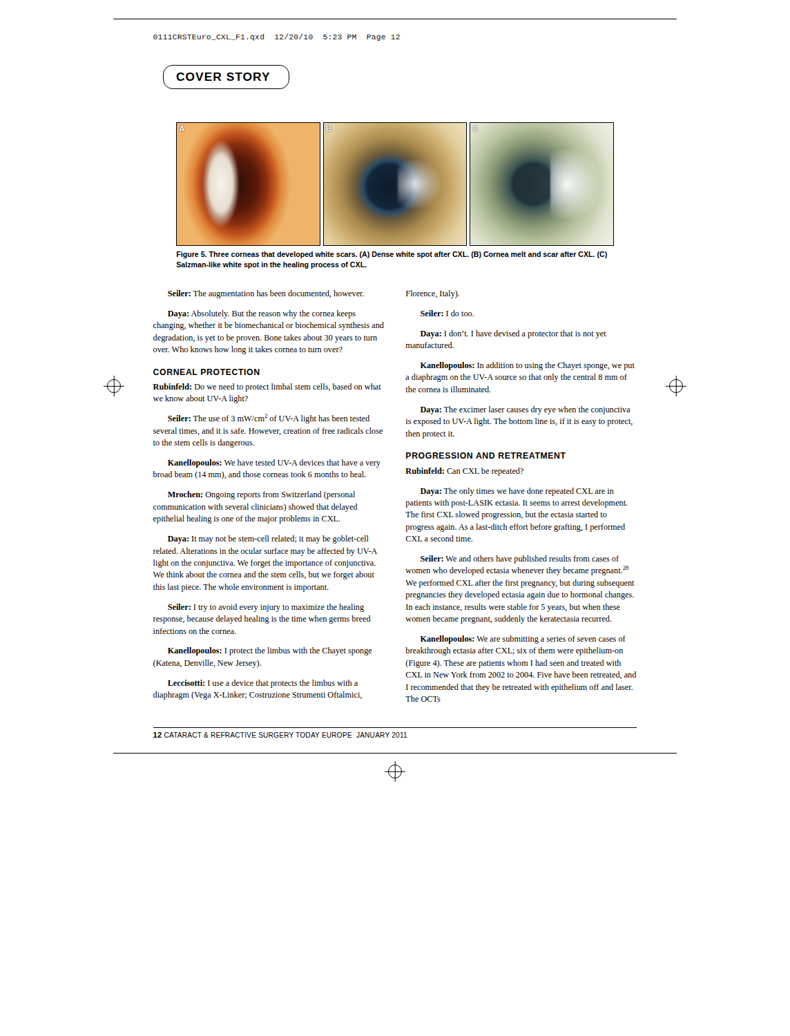0111CRSTEuro_CXL_F1.qxd 12/20/10 5:23 PM Page 12
Cover Story
A
B
C
Figure 5. Three corneas that developed white scars. (A) Dense white spot after CXL. (B) Cornea melt and scar after CXL. (C) Salzman-like white spot in the healing process of CXL.
Seiler: The augmentation has been documented, however.
Daya: Absolutely. But the reason why the cornea keeps changing, whether it be biomechanical or biochemical synthesis and degradation, is yet to be proven. Bone takes about 30 years to turn over. Who knows how long it takes cornea to turn over?
Corneal Protection
Rubinfeld: Do we need to protect limbal stem cells, based on what we know about UV-A light?
Seiler: The use of 3 mW/cm2 of UV-A light has been tested several times, and it is safe. However, creation of free radicals close to the stem cells is dangerous.
Kanellopoulos: We have tested UV-A devices that have a very broad beam (14 mm), and those corneas took 6 months to heal.
Mrochen: Ongoing reports from Switzerland (personal communication with several clinicians) showed that delayed epithelial healing is one of the major problems in CXL.
Daya: It may not be stem-cell related; it may be goblet-cell related. Alterations in the ocular surface may be affected by UV-A light on the conjunctiva. We forget the importance of conjunctiva. We think about the cornea and the stem cells, but we forget about this last piece. The whole environment is important.
Seiler: I try to avoid every injury to maximize the healing response, because delayed healing is the time when germs breed infections on the cornea.
Kanellopoulos: I protect the limbus with the Chayet sponge (Katena, Denville, New Jersey).
Leccisotti: I use a device that protects the limbus with a diaphragm (Vega X-Linker; Costruzione Strumenti Oftalmici, Florence, Italy).
Seiler: I do too.
Daya: I don’t. I have devised a protector that is not yet manufactured.
Kanellopoulos: In addition to using the Chayet sponge, we put a diaphragm on the UV-A source so that only the central 8 mm of the cornea is illuminated.
Daya: The excimer laser causes dry eye when the conjunctiva is exposed to UV-A light. The bottom line is, if it is easy to protect, then protect it.
Progression and Retreatment
Rubinfeld: Can CXL be repeated?
Daya: The only times we have done repeated CXL are in patients with post-LASIK ectasia. It seems to arrest development. The first CXL slowed progression, but the ectasia started to progress again. As a last-ditch effort before grafting, I performed CXL a second time.
Seiler: We and others have published results from cases of women who developed ectasia whenever they became pregnant.28 We performed CXL after the first pregnancy, but during subsequent pregnancies they developed ectasia again due to hormonal changes. In each instance, results were stable for 5 years, but when these women became pregnant, suddenly the keratectasia recurred.
Kanellopoulos: We are submitting a series of seven cases of breakthrough ectasia after CXL; six of them were epithelium-on (Figure 4). These are patients whom I had seen and treated with CXL in New York from 2002 to 2004. Five have been retreated, and I recommended that they be retreated with epithelium off and laser. The OCTs
12 CATARACT & REFRACTIVE SURGERY TODAY EUROPE JANUARY 2011